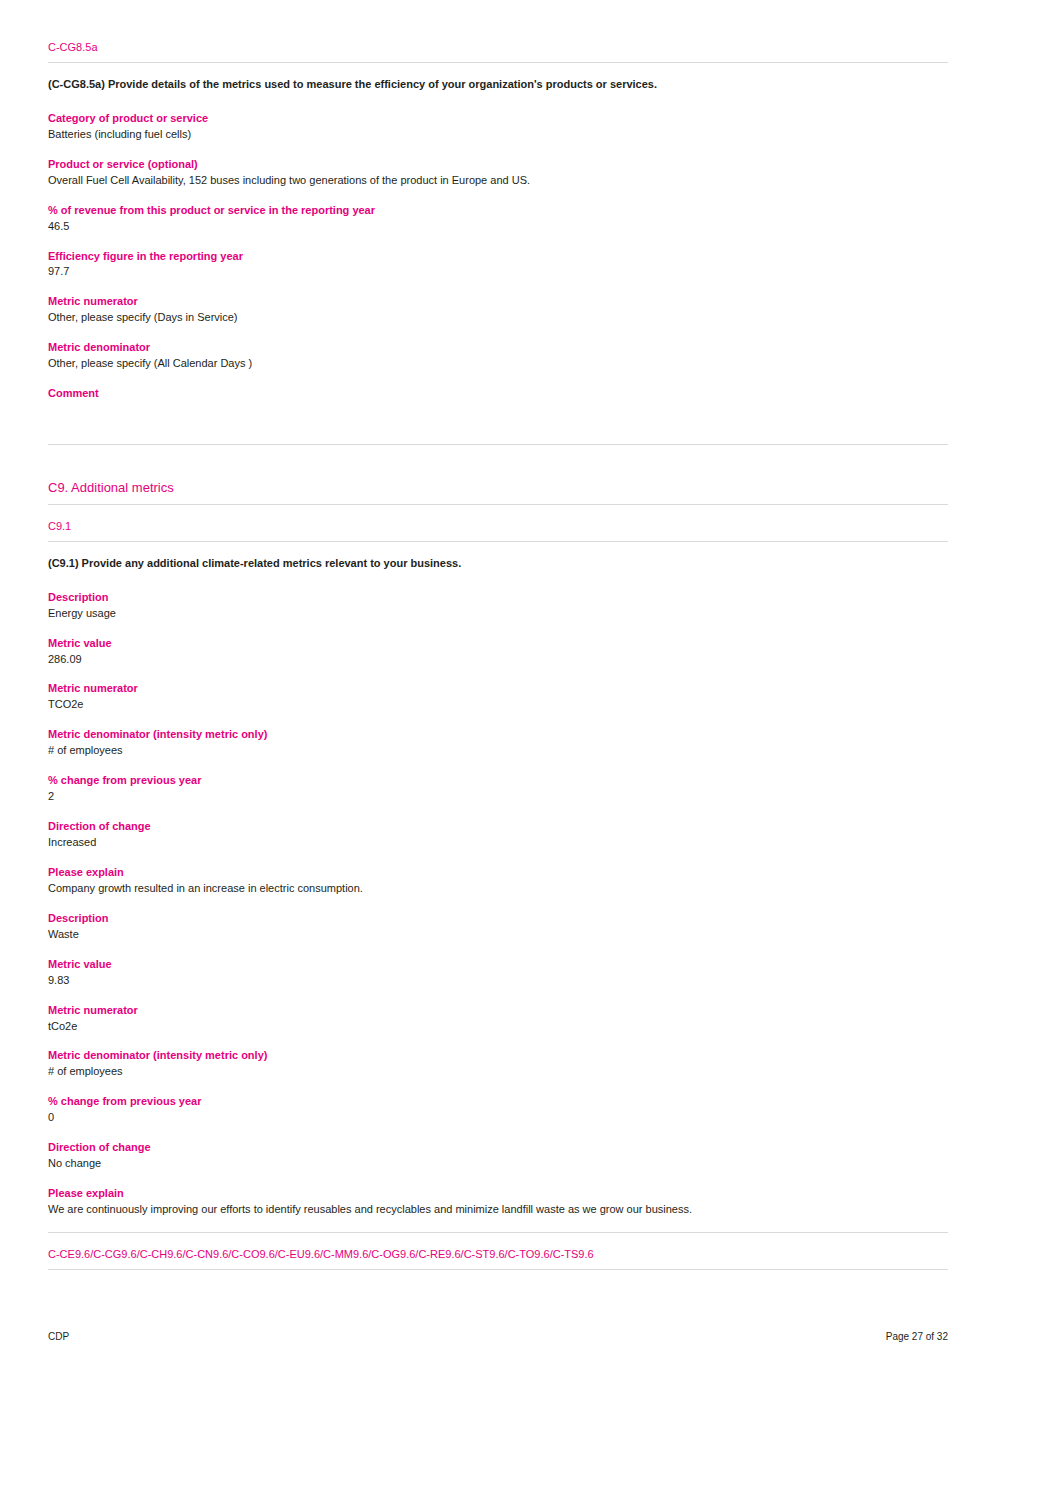C-CG8.5a
(C-CG8.5a) Provide details of the metrics used to measure the efficiency of your organization's products or services.
Category of product or service
Batteries (including fuel cells)
Product or service (optional)
Overall Fuel Cell Availability, 152 buses including two generations of the product in Europe and US.
% of revenue from this product or service in the reporting year
46.5
Efficiency figure in the reporting year
97.7
Metric numerator
Other, please specify (Days in Service)
Metric denominator
Other, please specify (All Calendar Days )
Comment
C9. Additional metrics
C9.1
(C9.1) Provide any additional climate-related metrics relevant to your business.
Description
Energy usage
Metric value
286.09
Metric numerator
TCO2e
Metric denominator (intensity metric only)
# of employees
% change from previous year
2
Direction of change
Increased
Please explain
Company growth resulted in an increase in electric consumption.
Description
Waste
Metric value
9.83
Metric numerator
tCo2e
Metric denominator (intensity metric only)
# of employees
% change from previous year
0
Direction of change
No change
Please explain
We are continuously improving our efforts to identify reusables and recyclables and minimize landfill waste as we grow our business.
C-CE9.6/C-CG9.6/C-CH9.6/C-CN9.6/C-CO9.6/C-EU9.6/C-MM9.6/C-OG9.6/C-RE9.6/C-ST9.6/C-TO9.6/C-TS9.6
CDP Page 27 of 32